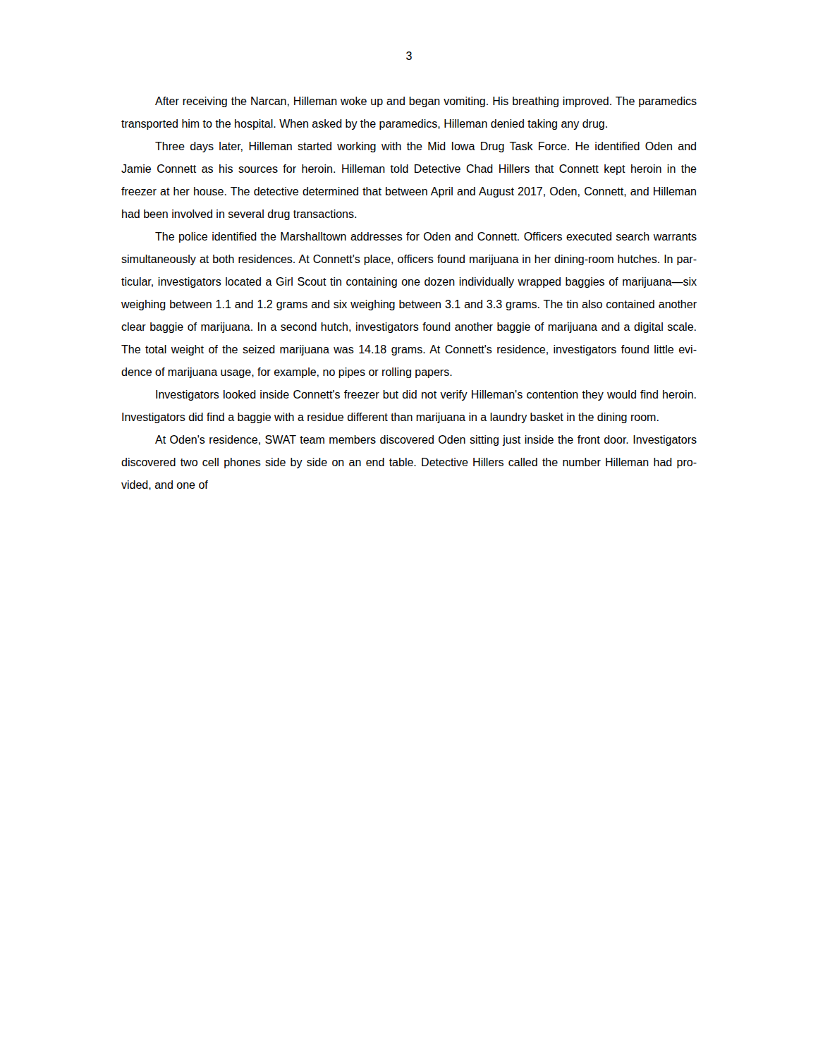3
After receiving the Narcan, Hilleman woke up and began vomiting. His breathing improved. The paramedics transported him to the hospital. When asked by the paramedics, Hilleman denied taking any drug.
Three days later, Hilleman started working with the Mid Iowa Drug Task Force. He identified Oden and Jamie Connett as his sources for heroin. Hilleman told Detective Chad Hillers that Connett kept heroin in the freezer at her house. The detective determined that between April and August 2017, Oden, Connett, and Hilleman had been involved in several drug transactions.
The police identified the Marshalltown addresses for Oden and Connett. Officers executed search warrants simultaneously at both residences. At Connett's place, officers found marijuana in her dining-room hutches. In particular, investigators located a Girl Scout tin containing one dozen individually wrapped baggies of marijuana—six weighing between 1.1 and 1.2 grams and six weighing between 3.1 and 3.3 grams. The tin also contained another clear baggie of marijuana. In a second hutch, investigators found another baggie of marijuana and a digital scale. The total weight of the seized marijuana was 14.18 grams. At Connett's residence, investigators found little evidence of marijuana usage, for example, no pipes or rolling papers.
Investigators looked inside Connett's freezer but did not verify Hilleman's contention they would find heroin. Investigators did find a baggie with a residue different than marijuana in a laundry basket in the dining room.
At Oden's residence, SWAT team members discovered Oden sitting just inside the front door. Investigators discovered two cell phones side by side on an end table. Detective Hillers called the number Hilleman had provided, and one of